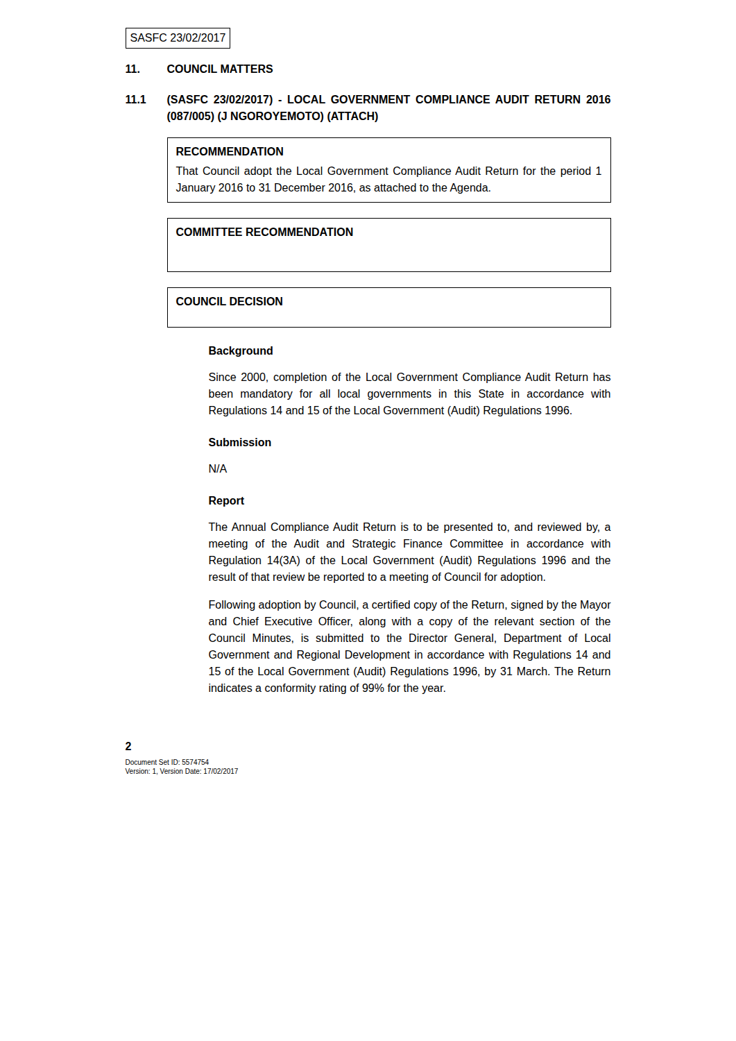SASFC 23/02/2017
11. COUNCIL MATTERS
11.1(SASFC 23/02/2017) - LOCAL GOVERNMENT COMPLIANCE AUDIT RETURN 2016 (087/005) (J NGOROYEMOTO) (ATTACH)
RECOMMENDATION
That Council adopt the Local Government Compliance Audit Return for the period 1 January 2016 to 31 December 2016, as attached to the Agenda.
COMMITTEE RECOMMENDATION
COUNCIL DECISION
Background
Since 2000, completion of the Local Government Compliance Audit Return has been mandatory for all local governments in this State in accordance with Regulations 14 and 15 of the Local Government (Audit) Regulations 1996.
Submission
N/A
Report
The Annual Compliance Audit Return is to be presented to, and reviewed by, a meeting of the Audit and Strategic Finance Committee in accordance with Regulation 14(3A) of the Local Government (Audit) Regulations 1996 and the result of that review be reported to a meeting of Council for adoption.
Following adoption by Council, a certified copy of the Return, signed by the Mayor and Chief Executive Officer, along with a copy of the relevant section of the Council Minutes, is submitted to the Director General, Department of Local Government and Regional Development in accordance with Regulations 14 and 15 of the Local Government (Audit) Regulations 1996, by 31 March. The Return indicates a conformity rating of 99% for the year.
2
Document Set ID: 5574754
Version: 1, Version Date: 17/02/2017